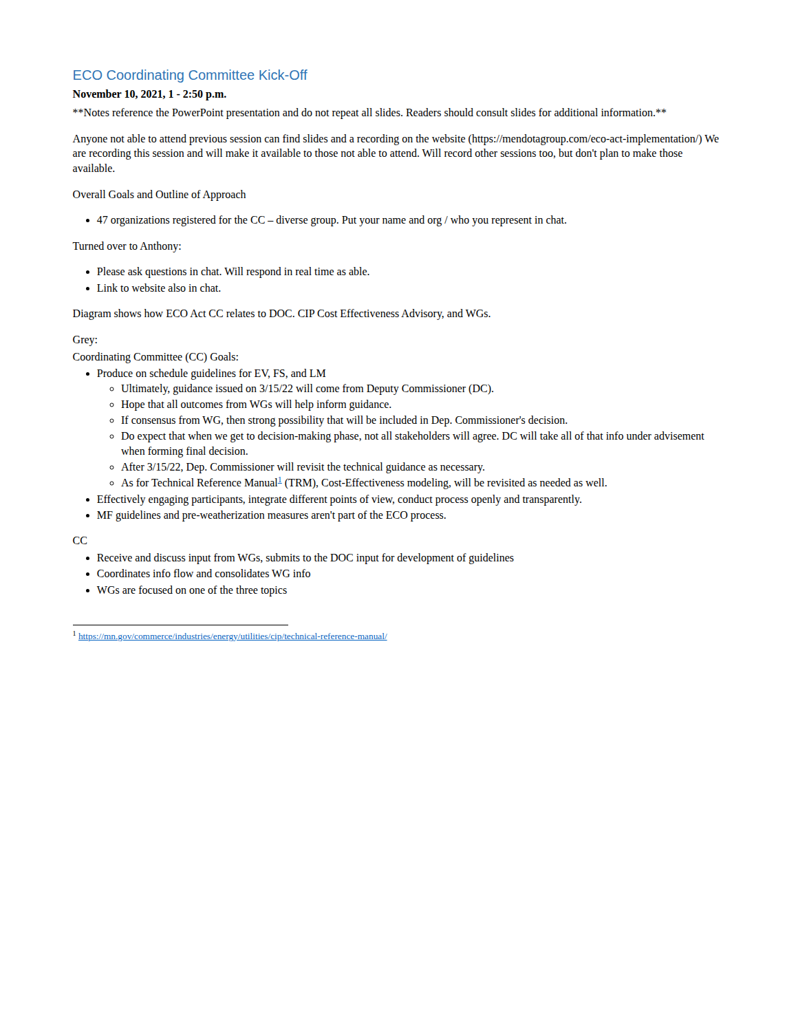ECO Coordinating Committee Kick-Off
November 10, 2021, 1 - 2:50 p.m.
**Notes reference the PowerPoint presentation and do not repeat all slides. Readers should consult slides for additional information.**
Anyone not able to attend previous session can find slides and a recording on the website (https://mendotagroup.com/eco-act-implementation/) We are recording this session and will make it available to those not able to attend. Will record other sessions too, but don't plan to make those available.
Overall Goals and Outline of Approach
47 organizations registered for the CC – diverse group. Put your name and org / who you represent in chat.
Turned over to Anthony:
Please ask questions in chat. Will respond in real time as able.
Link to website also in chat.
Diagram shows how ECO Act CC relates to DOC. CIP Cost Effectiveness Advisory, and WGs.
Grey:
Coordinating Committee (CC) Goals:
Produce on schedule guidelines for EV, FS, and LM
Ultimately, guidance issued on 3/15/22 will come from Deputy Commissioner (DC).
Hope that all outcomes from WGs will help inform guidance.
If consensus from WG, then strong possibility that will be included in Dep. Commissioner's decision.
Do expect that when we get to decision-making phase, not all stakeholders will agree. DC will take all of that info under advisement when forming final decision.
After 3/15/22, Dep. Commissioner will revisit the technical guidance as necessary.
As for Technical Reference Manual1 (TRM), Cost-Effectiveness modeling, will be revisited as needed as well.
Effectively engaging participants, integrate different points of view, conduct process openly and transparently.
MF guidelines and pre-weatherization measures aren't part of the ECO process.
CC
Receive and discuss input from WGs, submits to the DOC input for development of guidelines
Coordinates info flow and consolidates WG info
WGs are focused on one of the three topics
1 https://mn.gov/commerce/industries/energy/utilities/cip/technical-reference-manual/